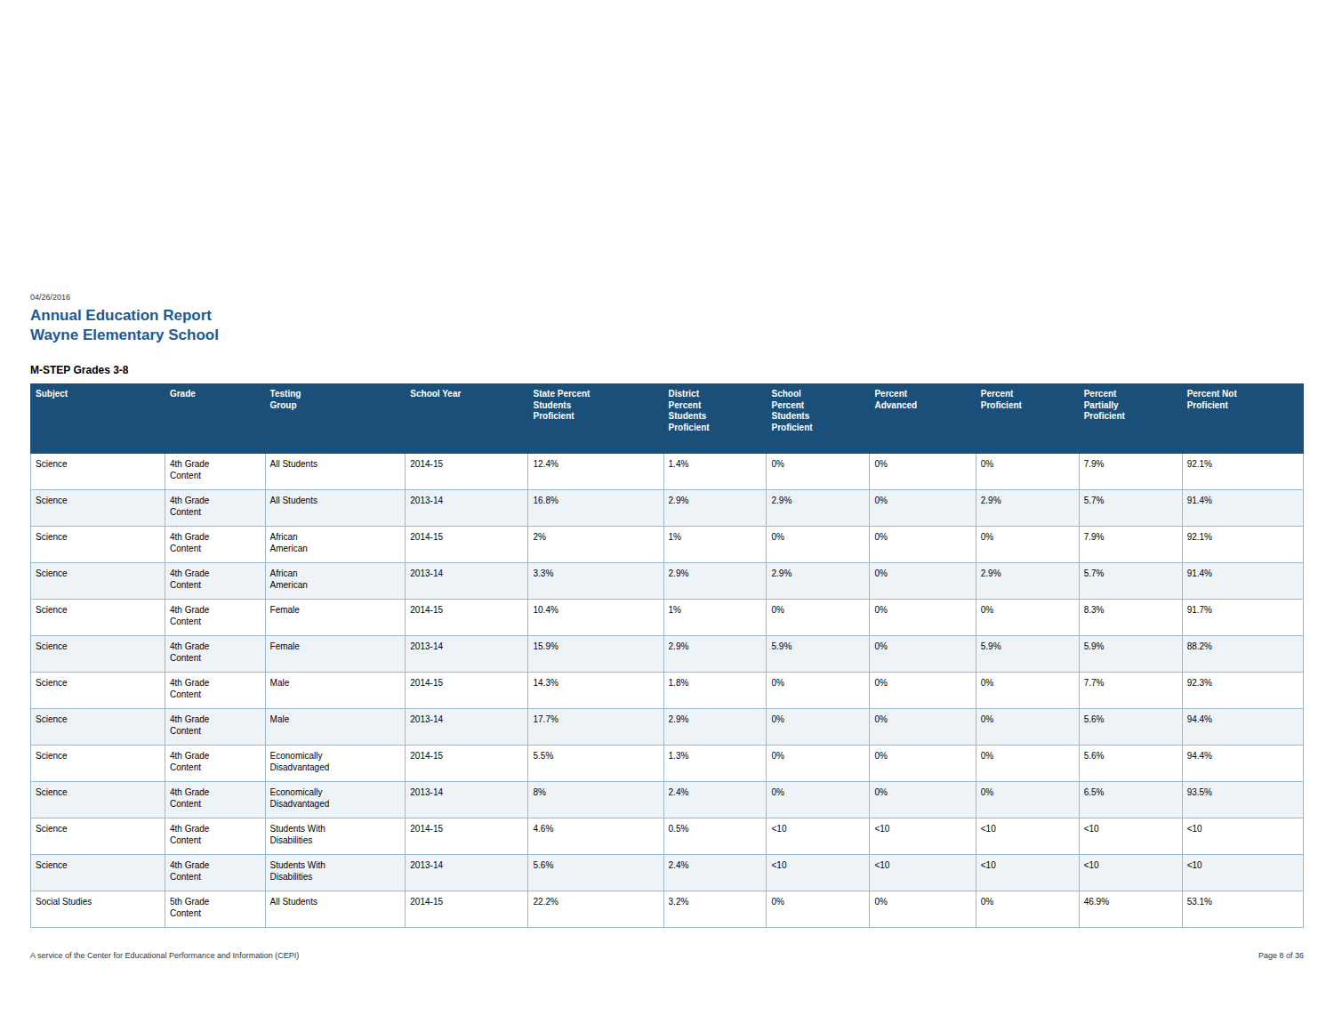04/26/2016
Annual Education Report
Wayne Elementary School
M-STEP Grades 3-8
| Subject | Grade | Testing Group | School Year | State Percent Students Proficient | District Percent Students Proficient | School Percent Students Proficient | Percent Advanced | Percent Proficient | Percent Partially Proficient | Percent Not Proficient |
| --- | --- | --- | --- | --- | --- | --- | --- | --- | --- | --- |
| Science | 4th Grade Content | All Students | 2014-15 | 12.4% | 1.4% | 0% | 0% | 0% | 7.9% | 92.1% |
| Science | 4th Grade Content | All Students | 2013-14 | 16.8% | 2.9% | 2.9% | 0% | 2.9% | 5.7% | 91.4% |
| Science | 4th Grade Content | African American | 2014-15 | 2% | 1% | 0% | 0% | 0% | 7.9% | 92.1% |
| Science | 4th Grade Content | African American | 2013-14 | 3.3% | 2.9% | 2.9% | 0% | 2.9% | 5.7% | 91.4% |
| Science | 4th Grade Content | Female | 2014-15 | 10.4% | 1% | 0% | 0% | 0% | 8.3% | 91.7% |
| Science | 4th Grade Content | Female | 2013-14 | 15.9% | 2.9% | 5.9% | 0% | 5.9% | 5.9% | 88.2% |
| Science | 4th Grade Content | Male | 2014-15 | 14.3% | 1.8% | 0% | 0% | 0% | 7.7% | 92.3% |
| Science | 4th Grade Content | Male | 2013-14 | 17.7% | 2.9% | 0% | 0% | 0% | 5.6% | 94.4% |
| Science | 4th Grade Content | Economically Disadvantaged | 2014-15 | 5.5% | 1.3% | 0% | 0% | 0% | 5.6% | 94.4% |
| Science | 4th Grade Content | Economically Disadvantaged | 2013-14 | 8% | 2.4% | 0% | 0% | 0% | 6.5% | 93.5% |
| Science | 4th Grade Content | Students With Disabilities | 2014-15 | 4.6% | 0.5% | <10 | <10 | <10 | <10 | <10 |
| Science | 4th Grade Content | Students With Disabilities | 2013-14 | 5.6% | 2.4% | <10 | <10 | <10 | <10 | <10 |
| Social Studies | 5th Grade Content | All Students | 2014-15 | 22.2% | 3.2% | 0% | 0% | 0% | 46.9% | 53.1% |
A service of the Center for Educational Performance and Information (CEPI)
Page 8 of 36